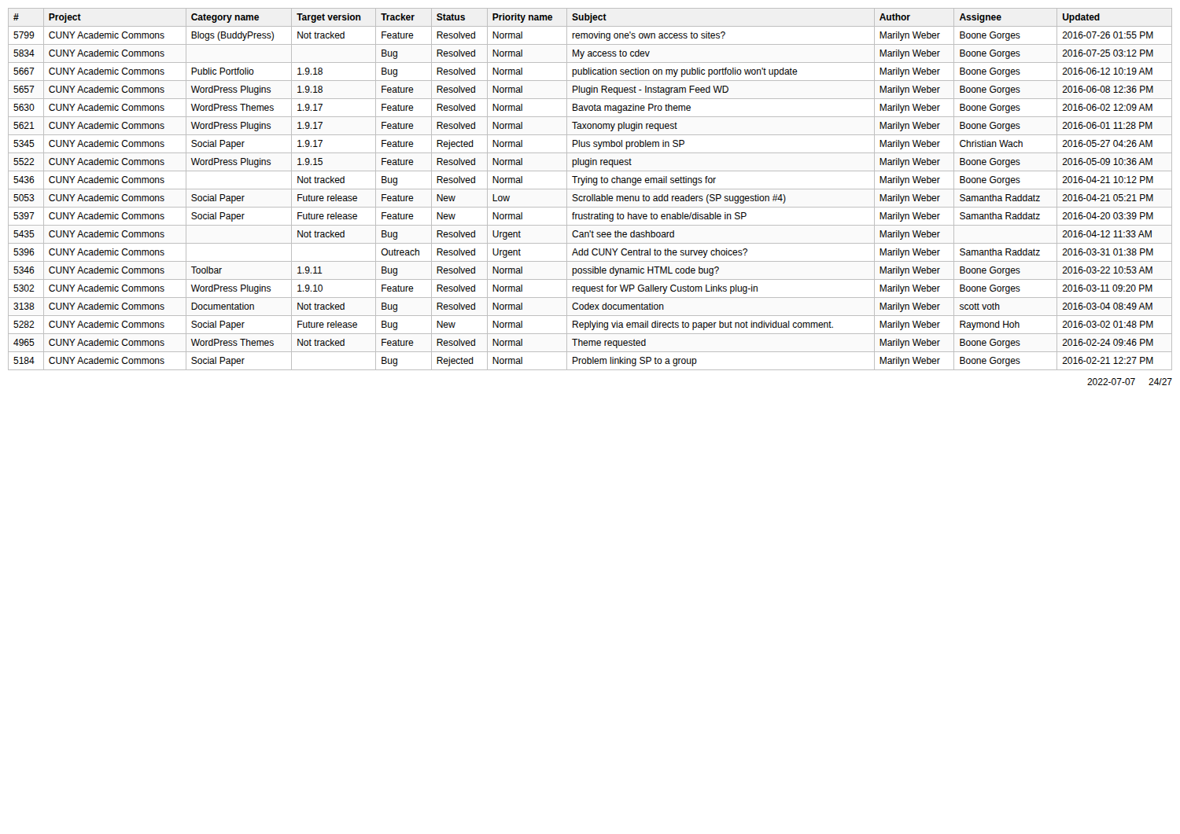| # | Project | Category name | Target version | Tracker | Status | Priority name | Subject | Author | Assignee | Updated |
| --- | --- | --- | --- | --- | --- | --- | --- | --- | --- | --- |
| 5799 | CUNY Academic Commons | Blogs (BuddyPress) | Not tracked | Feature | Resolved | Normal | removing one's own access to sites? | Marilyn Weber | Boone Gorges | 2016-07-26 01:55 PM |
| 5834 | CUNY Academic Commons | | | Bug | Resolved | Normal | My access to cdev | Marilyn Weber | Boone Gorges | 2016-07-25 03:12 PM |
| 5667 | CUNY Academic Commons | Public Portfolio | 1.9.18 | Bug | Resolved | Normal | publication section on my public portfolio won't update | Marilyn Weber | Boone Gorges | 2016-06-12 10:19 AM |
| 5657 | CUNY Academic Commons | WordPress Plugins | 1.9.18 | Feature | Resolved | Normal | Plugin Request - Instagram Feed WD | Marilyn Weber | Boone Gorges | 2016-06-08 12:36 PM |
| 5630 | CUNY Academic Commons | WordPress Themes | 1.9.17 | Feature | Resolved | Normal | Bavota magazine Pro theme | Marilyn Weber | Boone Gorges | 2016-06-02 12:09 AM |
| 5621 | CUNY Academic Commons | WordPress Plugins | 1.9.17 | Feature | Resolved | Normal | Taxonomy plugin request | Marilyn Weber | Boone Gorges | 2016-06-01 11:28 PM |
| 5345 | CUNY Academic Commons | Social Paper | 1.9.17 | Feature | Rejected | Normal | Plus symbol problem in SP | Marilyn Weber | Christian Wach | 2016-05-27 04:26 AM |
| 5522 | CUNY Academic Commons | WordPress Plugins | 1.9.15 | Feature | Resolved | Normal | plugin request | Marilyn Weber | Boone Gorges | 2016-05-09 10:36 AM |
| 5436 | CUNY Academic Commons | | Not tracked | Bug | Resolved | Normal | Trying to change email settings for | Marilyn Weber | Boone Gorges | 2016-04-21 10:12 PM |
| 5053 | CUNY Academic Commons | Social Paper | Future release | Feature | New | Low | Scrollable menu to add readers (SP suggestion #4) | Marilyn Weber | Samantha Raddatz | 2016-04-21 05:21 PM |
| 5397 | CUNY Academic Commons | Social Paper | Future release | Feature | New | Normal | frustrating to have to enable/disable in SP | Marilyn Weber | Samantha Raddatz | 2016-04-20 03:39 PM |
| 5435 | CUNY Academic Commons | | Not tracked | Bug | Resolved | Urgent | Can't see the dashboard | Marilyn Weber | | 2016-04-12 11:33 AM |
| 5396 | CUNY Academic Commons | | | Outreach | Resolved | Urgent | Add CUNY Central to the survey choices? | Marilyn Weber | Samantha Raddatz | 2016-03-31 01:38 PM |
| 5346 | CUNY Academic Commons | Toolbar | 1.9.11 | Bug | Resolved | Normal | possible dynamic HTML code bug? | Marilyn Weber | Boone Gorges | 2016-03-22 10:53 AM |
| 5302 | CUNY Academic Commons | WordPress Plugins | 1.9.10 | Feature | Resolved | Normal | request for WP Gallery Custom Links plug-in | Marilyn Weber | Boone Gorges | 2016-03-11 09:20 PM |
| 3138 | CUNY Academic Commons | Documentation | Not tracked | Bug | Resolved | Normal | Codex documentation | Marilyn Weber | scott voth | 2016-03-04 08:49 AM |
| 5282 | CUNY Academic Commons | Social Paper | Future release | Bug | New | Normal | Replying via email directs to paper but not individual comment. | Marilyn Weber | Raymond Hoh | 2016-03-02 01:48 PM |
| 4965 | CUNY Academic Commons | WordPress Themes | Not tracked | Feature | Resolved | Normal | Theme requested | Marilyn Weber | Boone Gorges | 2016-02-24 09:46 PM |
| 5184 | CUNY Academic Commons | Social Paper | | Bug | Rejected | Normal | Problem linking SP to a group | Marilyn Weber | Boone Gorges | 2016-02-21 12:27 PM |
2022-07-07 24/27